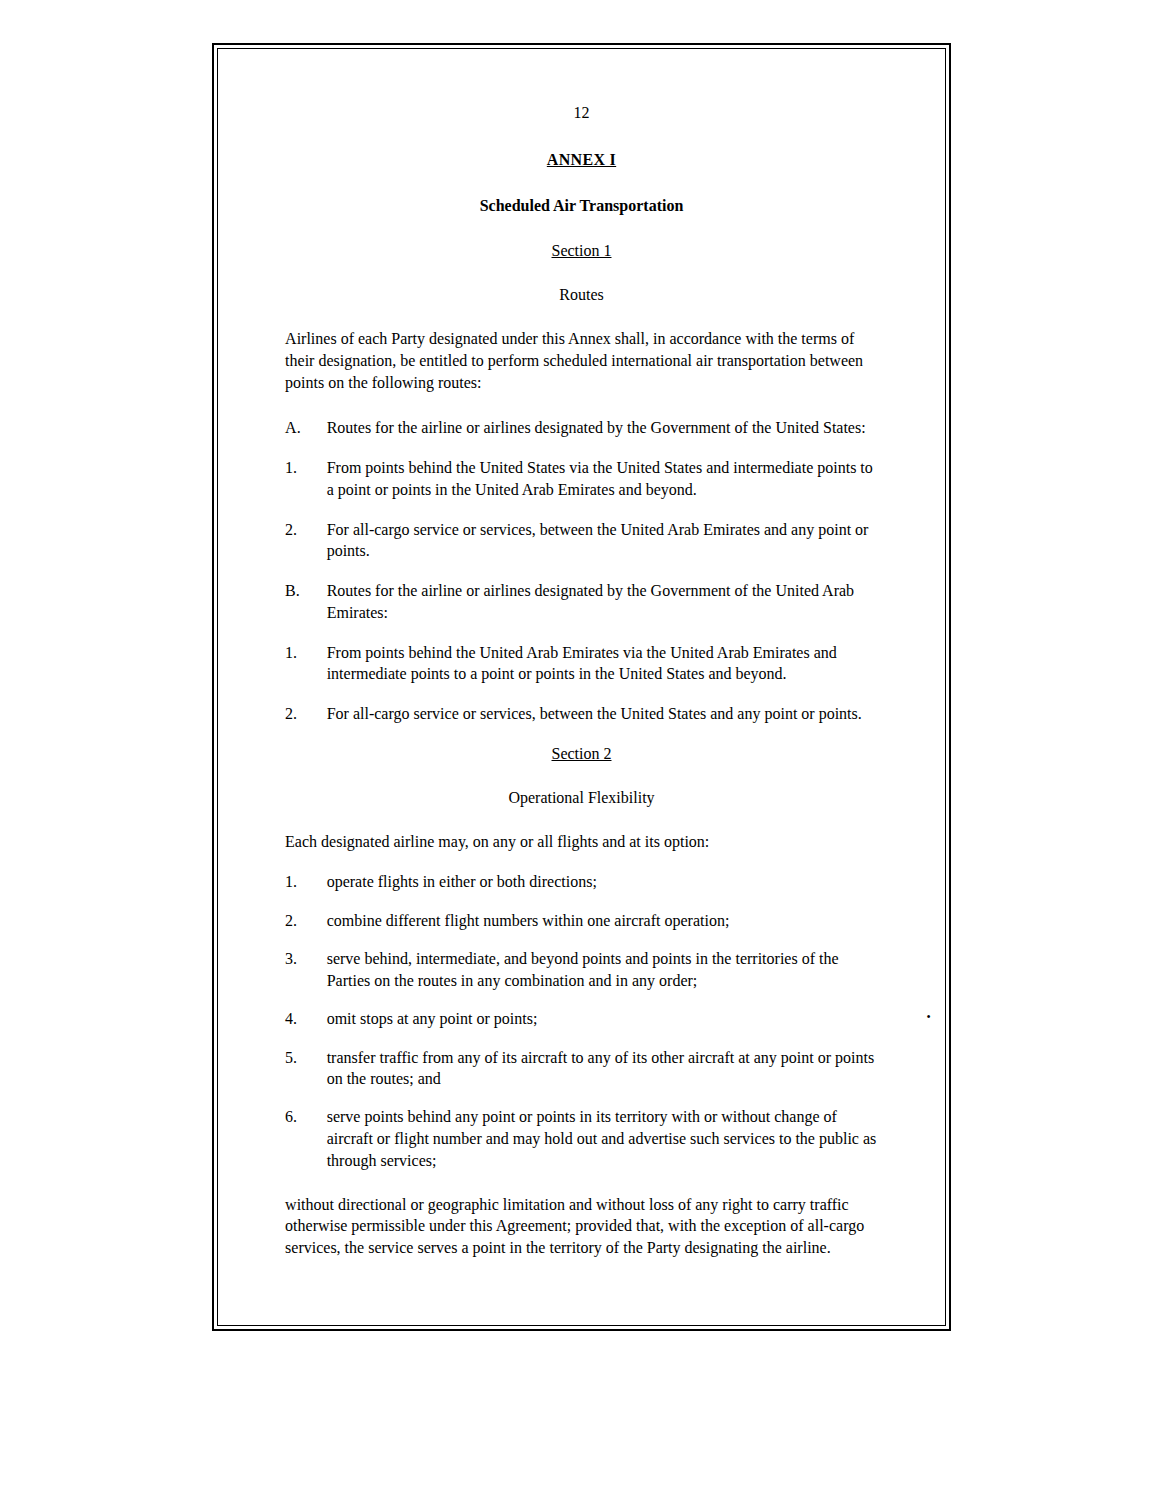12
ANNEX I
Scheduled Air Transportation
Section 1
Routes
Airlines of each Party designated under this Annex shall, in accordance with the terms of their designation, be entitled to perform scheduled international air transportation between points on the following routes:
A.
Routes for the airline or airlines designated by the Government of the United States:
1.
From points behind the United States via the United States and intermediate points to a point or points in the United Arab Emirates and beyond.
2.
For all-cargo service or services, between the United Arab Emirates and any point or points.
B.
Routes for the airline or airlines designated by the Government of the United Arab Emirates:
1.
From points behind the United Arab Emirates via the United Arab Emirates and intermediate points to a point or points in the United States and beyond.
2.
For all-cargo service or services, between the United States and any point or points.
Section 2
Operational Flexibility
Each designated airline may, on any or all flights and at its option:
1.
operate flights in either or both directions;
2.
combine different flight numbers within one aircraft operation;
3.
serve behind, intermediate, and beyond points and points in the territories of the Parties on the routes in any combination and in any order;
4.
omit stops at any point or points;
5.
transfer traffic from any of its aircraft to any of its other aircraft at any point or points on the routes; and
6.
serve points behind any point or points in its territory with or without change of aircraft or flight number and may hold out and advertise such services to the public as through services;
without directional or geographic limitation and without loss of any right to carry traffic otherwise permissible under this Agreement; provided that, with the exception of all-cargo services, the service serves a point in the territory of the Party designating the airline.